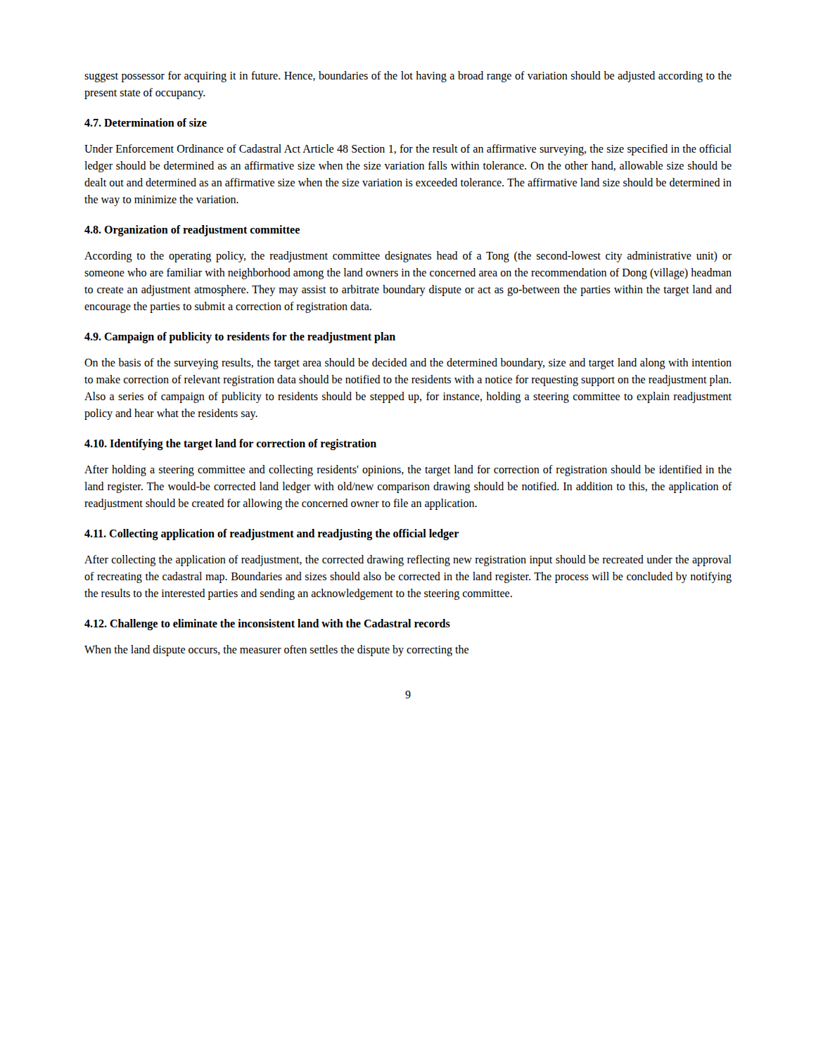suggest possessor for acquiring it in future. Hence, boundaries of the lot having a broad range of variation should be adjusted according to the present state of occupancy.
4.7. Determination of size
Under Enforcement Ordinance of Cadastral Act Article 48 Section 1, for the result of an affirmative surveying, the size specified in the official ledger should be determined as an affirmative size when the size variation falls within tolerance. On the other hand, allowable size should be dealt out and determined as an affirmative size when the size variation is exceeded tolerance. The affirmative land size should be determined in the way to minimize the variation.
4.8. Organization of readjustment committee
According to the operating policy, the readjustment committee designates head of a Tong (the second-lowest city administrative unit) or someone who are familiar with neighborhood among the land owners in the concerned area on the recommendation of Dong (village) headman to create an adjustment atmosphere. They may assist to arbitrate boundary dispute or act as go-between the parties within the target land and encourage the parties to submit a correction of registration data.
4.9. Campaign of publicity to residents for the readjustment plan
On the basis of the surveying results, the target area should be decided and the determined boundary, size and target land along with intention to make correction of relevant registration data should be notified to the residents with a notice for requesting support on the readjustment plan. Also a series of campaign of publicity to residents should be stepped up, for instance, holding a steering committee to explain readjustment policy and hear what the residents say.
4.10. Identifying the target land for correction of registration
After holding a steering committee and collecting residents' opinions, the target land for correction of registration should be identified in the land register. The would-be corrected land ledger with old/new comparison drawing should be notified. In addition to this, the application of readjustment should be created for allowing the concerned owner to file an application.
4.11. Collecting application of readjustment and readjusting the official ledger
After collecting the application of readjustment, the corrected drawing reflecting new registration input should be recreated under the approval of recreating the cadastral map. Boundaries and sizes should also be corrected in the land register. The process will be concluded by notifying the results to the interested parties and sending an acknowledgement to the steering committee.
4.12. Challenge to eliminate the inconsistent land with the Cadastral records
When the land dispute occurs, the measurer often settles the dispute by correcting the
9